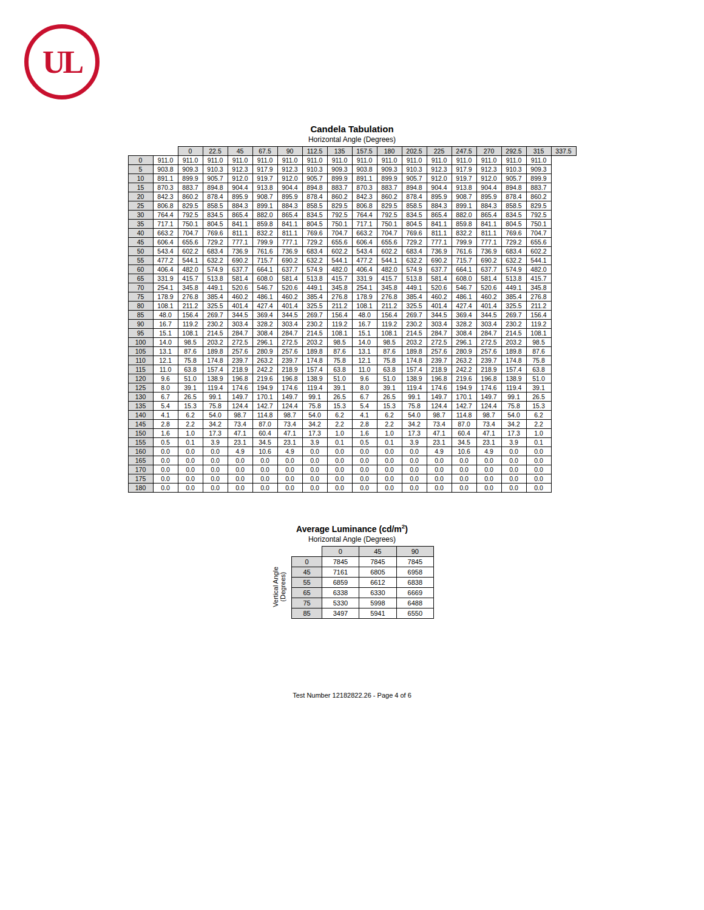UL
Candela Tabulation
Horizontal Angle (Degrees)
| | | 0 | 22.5 | 45 | 67.5 | 90 | 112.5 | 135 | 157.5 | 180 | 202.5 | 225 | 247.5 | 270 | 292.5 | 315 | 337.5 |
| --- | --- | --- | --- | --- | --- | --- | --- | --- | --- | --- | --- | --- | --- | --- | --- | --- | --- |
| 0 | 911.0 | 911.0 | 911.0 | 911.0 | 911.0 | 911.0 | 911.0 | 911.0 | 911.0 | 911.0 | 911.0 | 911.0 | 911.0 | 911.0 | 911.0 | 911.0 |
| 5 | 903.8 | 909.3 | 910.3 | 912.3 | 917.9 | 912.3 | 910.3 | 909.3 | 903.8 | 909.3 | 910.3 | 912.3 | 917.9 | 912.3 | 910.3 | 909.3 |
| 10 | 891.1 | 899.9 | 905.7 | 912.0 | 919.7 | 912.0 | 905.7 | 899.9 | 891.1 | 899.9 | 905.7 | 912.0 | 919.7 | 912.0 | 905.7 | 899.9 |
| 15 | 870.3 | 883.7 | 894.8 | 904.4 | 913.8 | 904.4 | 894.8 | 883.7 | 870.3 | 883.7 | 894.8 | 904.4 | 913.8 | 904.4 | 894.8 | 883.7 |
| 20 | 842.3 | 860.2 | 878.4 | 895.9 | 908.7 | 895.9 | 878.4 | 860.2 | 842.3 | 860.2 | 878.4 | 895.9 | 908.7 | 895.9 | 878.4 | 860.2 |
| 25 | 806.8 | 829.5 | 858.5 | 884.3 | 899.1 | 884.3 | 858.5 | 829.5 | 806.8 | 829.5 | 858.5 | 884.3 | 899.1 | 884.3 | 858.5 | 829.5 |
| 30 | 764.4 | 792.5 | 834.5 | 865.4 | 882.0 | 865.4 | 834.5 | 792.5 | 764.4 | 792.5 | 834.5 | 865.4 | 882.0 | 865.4 | 834.5 | 792.5 |
| 35 | 717.1 | 750.1 | 804.5 | 841.1 | 859.8 | 841.1 | 804.5 | 750.1 | 717.1 | 750.1 | 804.5 | 841.1 | 859.8 | 841.1 | 804.5 | 750.1 |
| 40 | 663.2 | 704.7 | 769.6 | 811.1 | 832.2 | 811.1 | 769.6 | 704.7 | 663.2 | 704.7 | 769.6 | 811.1 | 832.2 | 811.1 | 769.6 | 704.7 |
| 45 | 606.4 | 655.6 | 729.2 | 777.1 | 799.9 | 777.1 | 729.2 | 655.6 | 606.4 | 655.6 | 729.2 | 777.1 | 799.9 | 777.1 | 729.2 | 655.6 |
| 50 | 543.4 | 602.2 | 683.4 | 736.9 | 761.6 | 736.9 | 683.4 | 602.2 | 543.4 | 602.2 | 683.4 | 736.9 | 761.6 | 736.9 | 683.4 | 602.2 |
| 55 | 477.2 | 544.1 | 632.2 | 690.2 | 715.7 | 690.2 | 632.2 | 544.1 | 477.2 | 544.1 | 632.2 | 690.2 | 715.7 | 690.2 | 632.2 | 544.1 |
| 60 | 406.4 | 482.0 | 574.9 | 637.7 | 664.1 | 637.7 | 574.9 | 482.0 | 406.4 | 482.0 | 574.9 | 637.7 | 664.1 | 637.7 | 574.9 | 482.0 |
| 65 | 331.9 | 415.7 | 513.8 | 581.4 | 608.0 | 581.4 | 513.8 | 415.7 | 331.9 | 415.7 | 513.8 | 581.4 | 608.0 | 581.4 | 513.8 | 415.7 |
| 70 | 254.1 | 345.8 | 449.1 | 520.6 | 546.7 | 520.6 | 449.1 | 345.8 | 254.1 | 345.8 | 449.1 | 520.6 | 546.7 | 520.6 | 449.1 | 345.8 |
| 75 | 178.9 | 276.8 | 385.4 | 460.2 | 486.1 | 460.2 | 385.4 | 276.8 | 178.9 | 276.8 | 385.4 | 460.2 | 486.1 | 460.2 | 385.4 | 276.8 |
| 80 | 108.1 | 211.2 | 325.5 | 401.4 | 427.4 | 401.4 | 325.5 | 211.2 | 108.1 | 211.2 | 325.5 | 401.4 | 427.4 | 401.4 | 325.5 | 211.2 |
| 85 | 48.0 | 156.4 | 269.7 | 344.5 | 369.4 | 344.5 | 269.7 | 156.4 | 48.0 | 156.4 | 269.7 | 344.5 | 369.4 | 344.5 | 269.7 | 156.4 |
| 90 | 16.7 | 119.2 | 230.2 | 303.4 | 328.2 | 303.4 | 230.2 | 119.2 | 16.7 | 119.2 | 230.2 | 303.4 | 328.2 | 303.4 | 230.2 | 119.2 |
| 95 | 15.1 | 108.1 | 214.5 | 284.7 | 308.4 | 284.7 | 214.5 | 108.1 | 15.1 | 108.1 | 214.5 | 284.7 | 308.4 | 284.7 | 214.5 | 108.1 |
| 100 | 14.0 | 98.5 | 203.2 | 272.5 | 296.1 | 272.5 | 203.2 | 98.5 | 14.0 | 98.5 | 203.2 | 272.5 | 296.1 | 272.5 | 203.2 | 98.5 |
| 105 | 13.1 | 87.6 | 189.8 | 257.6 | 280.9 | 257.6 | 189.8 | 87.6 | 13.1 | 87.6 | 189.8 | 257.6 | 280.9 | 257.6 | 189.8 | 87.6 |
| 110 | 12.1 | 75.8 | 174.8 | 239.7 | 263.2 | 239.7 | 174.8 | 75.8 | 12.1 | 75.8 | 174.8 | 239.7 | 263.2 | 239.7 | 174.8 | 75.8 |
| 115 | 11.0 | 63.8 | 157.4 | 218.9 | 242.2 | 218.9 | 157.4 | 63.8 | 11.0 | 63.8 | 157.4 | 218.9 | 242.2 | 218.9 | 157.4 | 63.8 |
| 120 | 9.6 | 51.0 | 138.9 | 196.8 | 219.6 | 196.8 | 138.9 | 51.0 | 9.6 | 51.0 | 138.9 | 196.8 | 219.6 | 196.8 | 138.9 | 51.0 |
| 125 | 8.0 | 39.1 | 119.4 | 174.6 | 194.9 | 174.6 | 119.4 | 39.1 | 8.0 | 39.1 | 119.4 | 174.6 | 194.9 | 174.6 | 119.4 | 39.1 |
| 130 | 6.7 | 26.5 | 99.1 | 149.7 | 170.1 | 149.7 | 99.1 | 26.5 | 6.7 | 26.5 | 99.1 | 149.7 | 170.1 | 149.7 | 99.1 | 26.5 |
| 135 | 5.4 | 15.3 | 75.8 | 124.4 | 142.7 | 124.4 | 75.8 | 15.3 | 5.4 | 15.3 | 75.8 | 124.4 | 142.7 | 124.4 | 75.8 | 15.3 |
| 140 | 4.1 | 6.2 | 54.0 | 98.7 | 114.8 | 98.7 | 54.0 | 6.2 | 4.1 | 6.2 | 54.0 | 98.7 | 114.8 | 98.7 | 54.0 | 6.2 |
| 145 | 2.8 | 2.2 | 34.2 | 73.4 | 87.0 | 73.4 | 34.2 | 2.2 | 2.8 | 2.2 | 34.2 | 73.4 | 87.0 | 73.4 | 34.2 | 2.2 |
| 150 | 1.6 | 1.0 | 17.3 | 47.1 | 60.4 | 47.1 | 17.3 | 1.0 | 1.6 | 1.0 | 17.3 | 47.1 | 60.4 | 47.1 | 17.3 | 1.0 |
| 155 | 0.5 | 0.1 | 3.9 | 23.1 | 34.5 | 23.1 | 3.9 | 0.1 | 0.5 | 0.1 | 3.9 | 23.1 | 34.5 | 23.1 | 3.9 | 0.1 |
| 160 | 0.0 | 0.0 | 0.0 | 4.9 | 10.6 | 4.9 | 0.0 | 0.0 | 0.0 | 0.0 | 0.0 | 4.9 | 10.6 | 4.9 | 0.0 | 0.0 |
| 165 | 0.0 | 0.0 | 0.0 | 0.0 | 0.0 | 0.0 | 0.0 | 0.0 | 0.0 | 0.0 | 0.0 | 0.0 | 0.0 | 0.0 | 0.0 | 0.0 |
| 170 | 0.0 | 0.0 | 0.0 | 0.0 | 0.0 | 0.0 | 0.0 | 0.0 | 0.0 | 0.0 | 0.0 | 0.0 | 0.0 | 0.0 | 0.0 | 0.0 |
| 175 | 0.0 | 0.0 | 0.0 | 0.0 | 0.0 | 0.0 | 0.0 | 0.0 | 0.0 | 0.0 | 0.0 | 0.0 | 0.0 | 0.0 | 0.0 | 0.0 |
| 180 | 0.0 | 0.0 | 0.0 | 0.0 | 0.0 | 0.0 | 0.0 | 0.0 | 0.0 | 0.0 | 0.0 | 0.0 | 0.0 | 0.0 | 0.0 | 0.0 |
Average Luminance (cd/m2)
Horizontal Angle (Degrees)
| | | 0 | 45 | 90 |
| --- | --- | --- | --- | --- |
| Vertical Angle (Degrees) | 0 | 7845 | 7845 | 7845 |
| 45 | 7161 | 6805 | 6958 |
| 55 | 6859 | 6612 | 6838 |
| 65 | 6338 | 6330 | 6669 |
| 75 | 5330 | 5998 | 6488 |
| 85 | 3497 | 5941 | 6550 |
Test Number 12182822.26 - Page 4 of 6